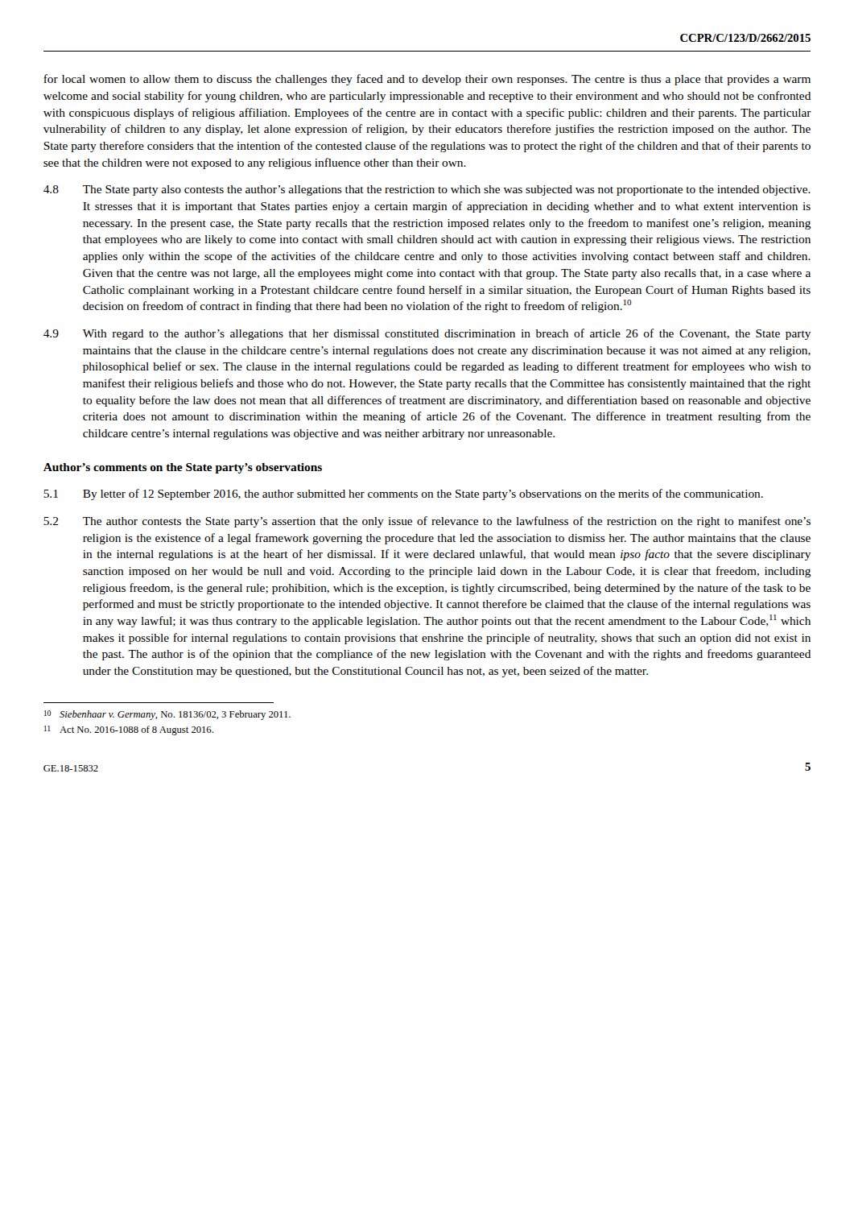CCPR/C/123/D/2662/2015
for local women to allow them to discuss the challenges they faced and to develop their own responses. The centre is thus a place that provides a warm welcome and social stability for young children, who are particularly impressionable and receptive to their environment and who should not be confronted with conspicuous displays of religious affiliation. Employees of the centre are in contact with a specific public: children and their parents. The particular vulnerability of children to any display, let alone expression of religion, by their educators therefore justifies the restriction imposed on the author. The State party therefore considers that the intention of the contested clause of the regulations was to protect the right of the children and that of their parents to see that the children were not exposed to any religious influence other than their own.
4.8
The State party also contests the author’s allegations that the restriction to which she was subjected was not proportionate to the intended objective. It stresses that it is important that States parties enjoy a certain margin of appreciation in deciding whether and to what extent intervention is necessary. In the present case, the State party recalls that the restriction imposed relates only to the freedom to manifest one’s religion, meaning that employees who are likely to come into contact with small children should act with caution in expressing their religious views. The restriction applies only within the scope of the activities of the childcare centre and only to those activities involving contact between staff and children. Given that the centre was not large, all the employees might come into contact with that group. The State party also recalls that, in a case where a Catholic complainant working in a Protestant childcare centre found herself in a similar situation, the European Court of Human Rights based its decision on freedom of contract in finding that there had been no violation of the right to freedom of religion.10
4.9
With regard to the author’s allegations that her dismissal constituted discrimination in breach of article 26 of the Covenant, the State party maintains that the clause in the childcare centre’s internal regulations does not create any discrimination because it was not aimed at any religion, philosophical belief or sex. The clause in the internal regulations could be regarded as leading to different treatment for employees who wish to manifest their religious beliefs and those who do not. However, the State party recalls that the Committee has consistently maintained that the right to equality before the law does not mean that all differences of treatment are discriminatory, and differentiation based on reasonable and objective criteria does not amount to discrimination within the meaning of article 26 of the Covenant. The difference in treatment resulting from the childcare centre’s internal regulations was objective and was neither arbitrary nor unreasonable.
Author’s comments on the State party’s observations
5.1
By letter of 12 September 2016, the author submitted her comments on the State party’s observations on the merits of the communication.
5.2
The author contests the State party’s assertion that the only issue of relevance to the lawfulness of the restriction on the right to manifest one’s religion is the existence of a legal framework governing the procedure that led the association to dismiss her. The author maintains that the clause in the internal regulations is at the heart of her dismissal. If it were declared unlawful, that would mean ipso facto that the severe disciplinary sanction imposed on her would be null and void. According to the principle laid down in the Labour Code, it is clear that freedom, including religious freedom, is the general rule; prohibition, which is the exception, is tightly circumscribed, being determined by the nature of the task to be performed and must be strictly proportionate to the intended objective. It cannot therefore be claimed that the clause of the internal regulations was in any way lawful; it was thus contrary to the applicable legislation. The author points out that the recent amendment to the Labour Code,11 which makes it possible for internal regulations to contain provisions that enshrine the principle of neutrality, shows that such an option did not exist in the past. The author is of the opinion that the compliance of the new legislation with the Covenant and with the rights and freedoms guaranteed under the Constitution may be questioned, but the Constitutional Council has not, as yet, been seized of the matter.
10 Siebenhaar v. Germany, No. 18136/02, 3 February 2011.
11 Act No. 2016-1088 of 8 August 2016.
GE.18-15832
5